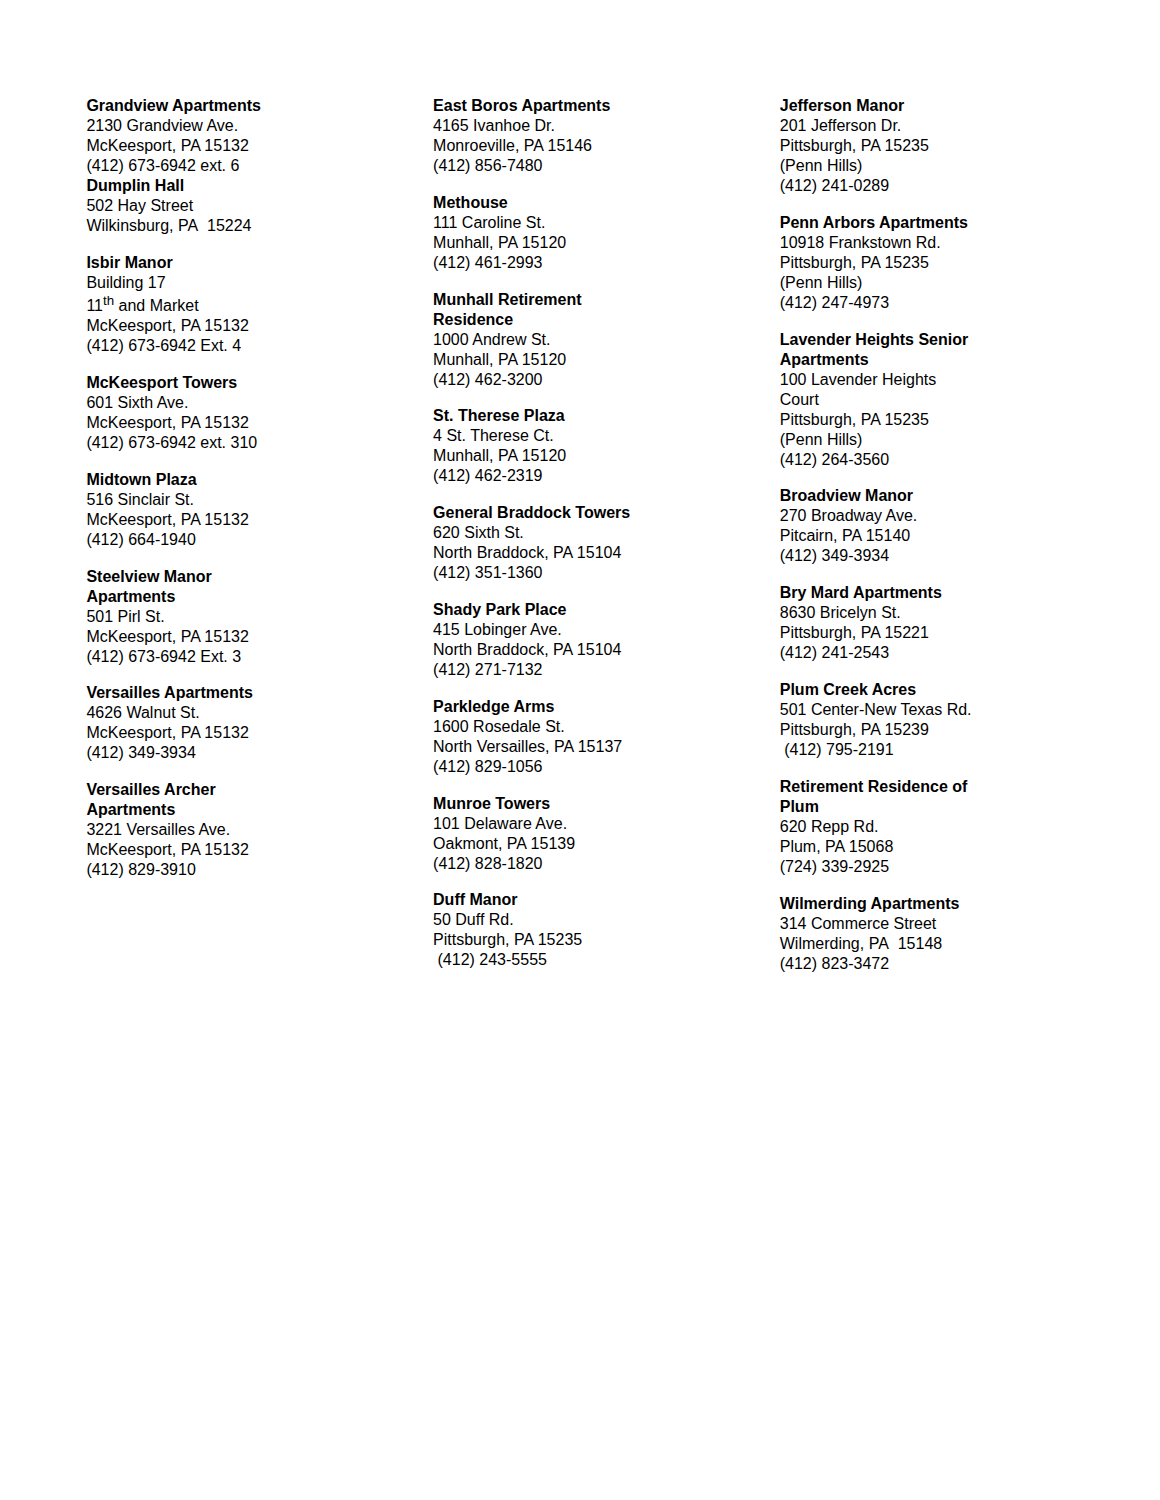Grandview Apartments
2130 Grandview Ave.
McKeesport, PA 15132
(412) 673-6942 ext. 6
Dumplin Hall
502 Hay Street
Wilkinsburg, PA 15224
Isbir Manor
Building 17
11th and Market
McKeesport, PA 15132
(412) 673-6942 Ext. 4
McKeesport Towers
601 Sixth Ave.
McKeesport, PA 15132
(412) 673-6942 ext. 310
Midtown Plaza
516 Sinclair St.
McKeesport, PA 15132
(412) 664-1940
Steelview Manor
Apartments
501 Pirl St.
McKeesport, PA 15132
(412) 673-6942 Ext. 3
Versailles Apartments
4626 Walnut St.
McKeesport, PA 15132
(412) 349-3934
Versailles Archer
Apartments
3221 Versailles Ave.
McKeesport, PA 15132
(412) 829-3910
East Boros Apartments
4165 Ivanhoe Dr.
Monroeville, PA 15146
(412) 856-7480
Methouse
111 Caroline St.
Munhall, PA 15120
(412) 461-2993
Munhall Retirement
Residence
1000 Andrew St.
Munhall, PA 15120
(412) 462-3200
St. Therese Plaza
4 St. Therese Ct.
Munhall, PA 15120
(412) 462-2319
General Braddock Towers
620 Sixth St.
North Braddock, PA 15104
(412) 351-1360
Shady Park Place
415 Lobinger Ave.
North Braddock, PA 15104
(412) 271-7132
Parkledge Arms
1600 Rosedale St.
North Versailles, PA 15137
(412) 829-1056
Munroe Towers
101 Delaware Ave.
Oakmont, PA 15139
(412) 828-1820
Duff Manor
50 Duff Rd.
Pittsburgh, PA 15235
(412) 243-5555
Jefferson Manor
201 Jefferson Dr.
Pittsburgh, PA 15235
(Penn Hills)
(412) 241-0289
Penn Arbors Apartments
10918 Frankstown Rd.
Pittsburgh, PA 15235
(Penn Hills)
(412) 247-4973
Lavender Heights Senior
Apartments
100 Lavender Heights
Court
Pittsburgh, PA 15235
(Penn Hills)
(412) 264-3560
Broadview Manor
270 Broadway Ave.
Pitcairn, PA 15140
(412) 349-3934
Bry Mard Apartments
8630 Bricelyn St.
Pittsburgh, PA 15221
(412) 241-2543
Plum Creek Acres
501 Center-New Texas Rd.
Pittsburgh, PA 15239
(412) 795-2191
Retirement Residence of
Plum
620 Repp Rd.
Plum, PA 15068
(724) 339-2925
Wilmerding Apartments
314 Commerce Street
Wilmerding, PA 15148
(412) 823-3472